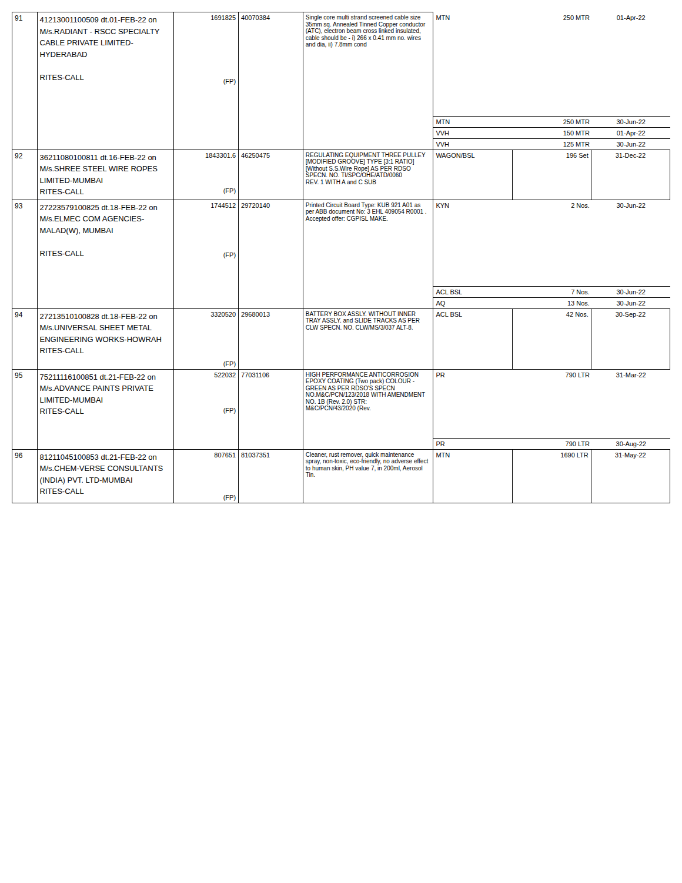| 91 | 41213001100509 dt.01-FEB-22 on M/s.RADIANT - RSCC SPECIALTY CABLE PRIVATE LIMITED-HYDERABAD RITES-CALL | 1691825 (FP) | 40070384 | Single core multi strand screened cable size 35mm sq. Annealed Tinned Copper conductor (ATC), electron beam cross linked insulated, cable should be - i) 266 x 0.41 mm no. wires and dia, ii) 7.8mm cond | / MTN / 250 MTR / 01-Apr-22 / / MTN / 250 MTR / 30-Jun-22 / / VVH / 150 MTR / 01-Apr-22 / / VVH / 125 MTR / 30-Jun-22 / |
| 92 | 36211080100811 dt.16-FEB-22 on M/s.SHREE STEEL WIRE ROPES LIMITED-MUMBAI RITES-CALL | 1843301.6 (FP) | 46250475 | REGULATING EQUIPMENT THREE PULLEY [MODIFIED GROOVE] TYPE [3:1 RATIO] [Without S.S.Wire Rope] AS PER RDSO SPECN. NO. TI/SPC/OHE/ATD/0060 REV. 1 WITH A and C SUB | WAGON/BSL | 196 Set | 31-Dec-22 |
| 93 | 27223579100825 dt.18-FEB-22 on M/s.ELMEC COM AGENCIES-MALAD(W), MUMBAI RITES-CALL | 1744512 (FP) | 29720140 | Printed Circuit Board Type: KUB 921 A01 as per ABB document No: 3 EHL 409054 R0001 . Accepted offer: CGPISL MAKE. | / KYN / 2 Nos. / 30-Jun-22 / / ACL BSL / 7 Nos. / 30-Jun-22 / / AQ / 13 Nos. / 30-Jun-22 / |
| 94 | 27213510100828 dt.18-FEB-22 on M/s.UNIVERSAL SHEET METAL ENGINEERING WORKS-HOWRAH RITES-CALL | 3320520 (FP) | 29680013 | BATTERY BOX ASSLY. WITHOUT INNER TRAY ASSLY. and SLIDE TRACKS AS PER CLW SPECN. NO. CLW/MS/3/037 ALT-8. | ACL BSL | 42 Nos. | 30-Sep-22 |
| 95 | 75211116100851 dt.21-FEB-22 on M/s.ADVANCE PAINTS PRIVATE LIMITED-MUMBAI RITES-CALL | 522032 (FP) | 77031106 | HIGH PERFORMANCE ANTICORROSION EPOXY COATING (Two pack) COLOUR -GREEN AS PER RDSO'S SPECN NO.M&C/PCN/123/2018 WITH AMENDMENT NO. 1B (Rev. 2.0) STR: M&C/PCN/43/2020 (Rev. | / PR / 790 LTR / 31-Mar-22 / / PR / 790 LTR / 30-Aug-22 / |
| 96 | 81211045100853 dt.21-FEB-22 on M/s.CHEM-VERSE CONSULTANTS (INDIA) PVT. LTD-MUMBAI RITES-CALL | 807651 (FP) | 81037351 | Cleaner, rust remover, quick maintenance spray, non-toxic, eco-friendly, no adverse effect to human skin, PH value 7, in 200ml, Aerosol Tin. | MTN | 1690 LTR | 31-May-22 |